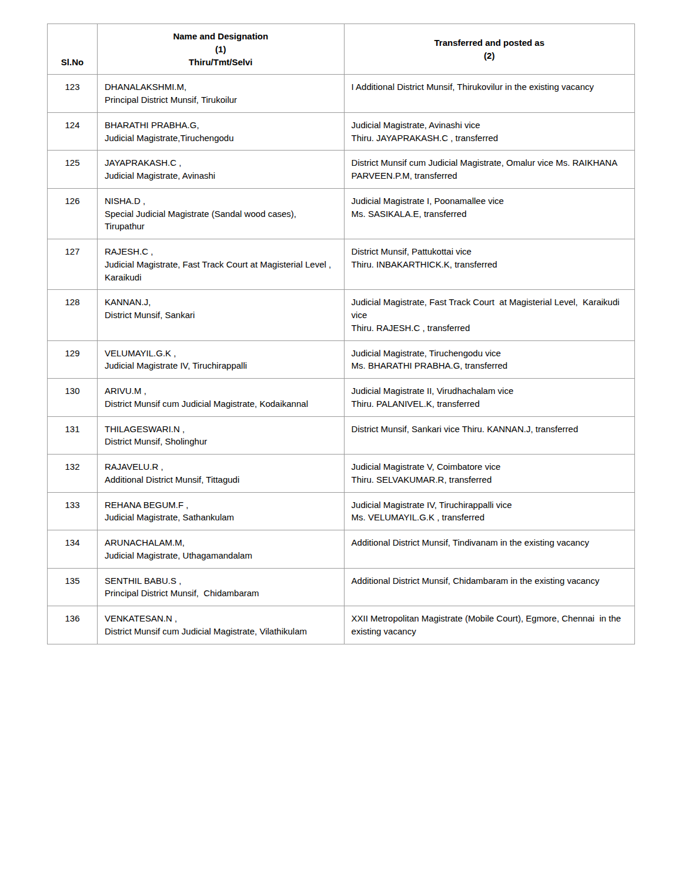| Sl.No | Name and Designation (1) Thiru/Tmt/Selvi | Transferred and posted as (2) |
| --- | --- | --- |
| 123 | DHANALAKSHMI.M, Principal District Munsif, Tirukoilur | I Additional District Munsif, Thirukovilur in the existing vacancy |
| 124 | BHARATHI PRABHA.G, Judicial Magistrate,Tiruchengodu | Judicial Magistrate, Avinashi vice Thiru. JAYAPRAKASH.C , transferred |
| 125 | JAYAPRAKASH.C , Judicial Magistrate, Avinashi | District Munsif cum Judicial Magistrate, Omalur vice Ms. RAIKHANA PARVEEN.P.M, transferred |
| 126 | NISHA.D , Special Judicial Magistrate (Sandal wood cases), Tirupathur | Judicial Magistrate I, Poonamallee vice Ms. SASIKALA.E, transferred |
| 127 | RAJESH.C , Judicial Magistrate, Fast Track Court at Magisterial Level , Karaikudi | District Munsif, Pattukottai vice Thiru. INBAKARTHICK.K, transferred |
| 128 | KANNAN.J, District Munsif, Sankari | Judicial Magistrate, Fast Track Court at Magisterial Level, Karaikudi vice Thiru. RAJESH.C , transferred |
| 129 | VELUMAYIL.G.K , Judicial Magistrate IV, Tiruchirappalli | Judicial Magistrate, Tiruchengodu vice Ms. BHARATHI PRABHA.G, transferred |
| 130 | ARIVU.M , District Munsif cum Judicial Magistrate, Kodaikannal | Judicial Magistrate II, Virudhachalam vice Thiru. PALANIVEL.K, transferred |
| 131 | THILAGESWARI.N , District Munsif, Sholinghur | District Munsif, Sankari vice Thiru. KANNAN.J, transferred |
| 132 | RAJAVELU.R , Additional District Munsif, Tittagudi | Judicial Magistrate V, Coimbatore vice Thiru. SELVAKUMAR.R, transferred |
| 133 | REHANA BEGUM.F , Judicial Magistrate, Sathankulam | Judicial Magistrate IV, Tiruchirappalli vice Ms. VELUMAYIL.G.K , transferred |
| 134 | ARUNACHALAM.M, Judicial Magistrate, Uthagamandalam | Additional District Munsif, Tindivanam in the existing vacancy |
| 135 | SENTHIL BABU.S , Principal District Munsif, Chidambaram | Additional District Munsif, Chidambaram in the existing vacancy |
| 136 | VENKATESAN.N , District Munsif cum Judicial Magistrate, Vilathikulam | XXII Metropolitan Magistrate (Mobile Court), Egmore, Chennai in the existing vacancy |